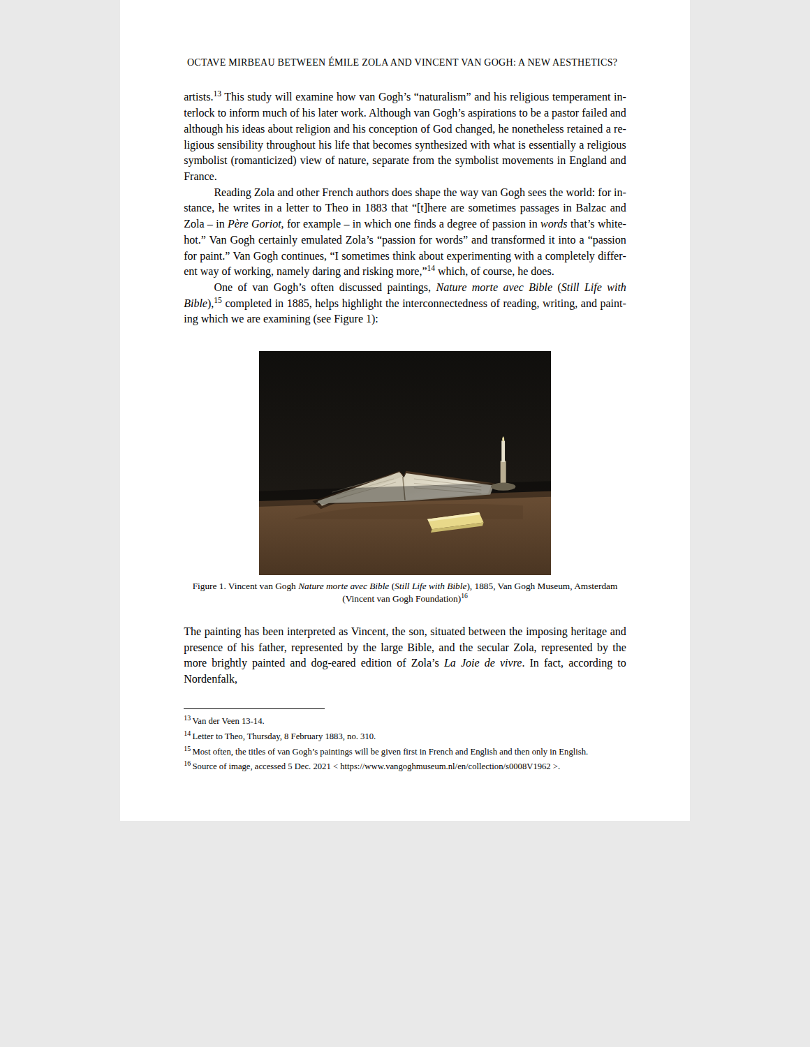OCTAVE MIRBEAU BETWEEN ÉMILE ZOLA AND VINCENT VAN GOGH: A NEW AESTHETICS?
artists.13 This study will examine how van Gogh’s “naturalism” and his religious temperament interlock to inform much of his later work. Although van Gogh’s aspirations to be a pastor failed and although his ideas about religion and his conception of God changed, he nonetheless retained a religious sensibility throughout his life that becomes synthesized with what is essentially a religious symbolist (romanticized) view of nature, separate from the symbolist movements in England and France.
Reading Zola and other French authors does shape the way van Gogh sees the world: for instance, he writes in a letter to Theo in 1883 that “[t]here are sometimes passages in Balzac and Zola – in Père Goriot, for example – in which one finds a degree of passion in words that’s white-hot.” Van Gogh certainly emulated Zola’s “passion for words” and transformed it into a “passion for paint.” Van Gogh continues, “I sometimes think about experimenting with a completely different way of working, namely daring and risking more,”14 which, of course, he does.
One of van Gogh’s often discussed paintings, Nature morte avec Bible (Still Life with Bible),15 completed in 1885, helps highlight the interconnectedness of reading, writing, and painting which we are examining (see Figure 1):
Figure 1. Vincent van Gogh Nature morte avec Bible (Still Life with Bible), 1885, Van Gogh Museum, Amsterdam
(Vincent van Gogh Foundation)16
The painting has been interpreted as Vincent, the son, situated between the imposing heritage and presence of his father, represented by the large Bible, and the secular Zola, represented by the more brightly painted and dog-eared edition of Zola’s La Joie de vivre. In fact, according to Nordenfalk,
13 Van der Veen 13-14.
14 Letter to Theo, Thursday, 8 February 1883, no. 310.
15 Most often, the titles of van Gogh’s paintings will be given first in French and English and then only in English.
16 Source of image, accessed 5 Dec. 2021 < https://www.vangoghmuseum.nl/en/collection/s0008V1962 >.